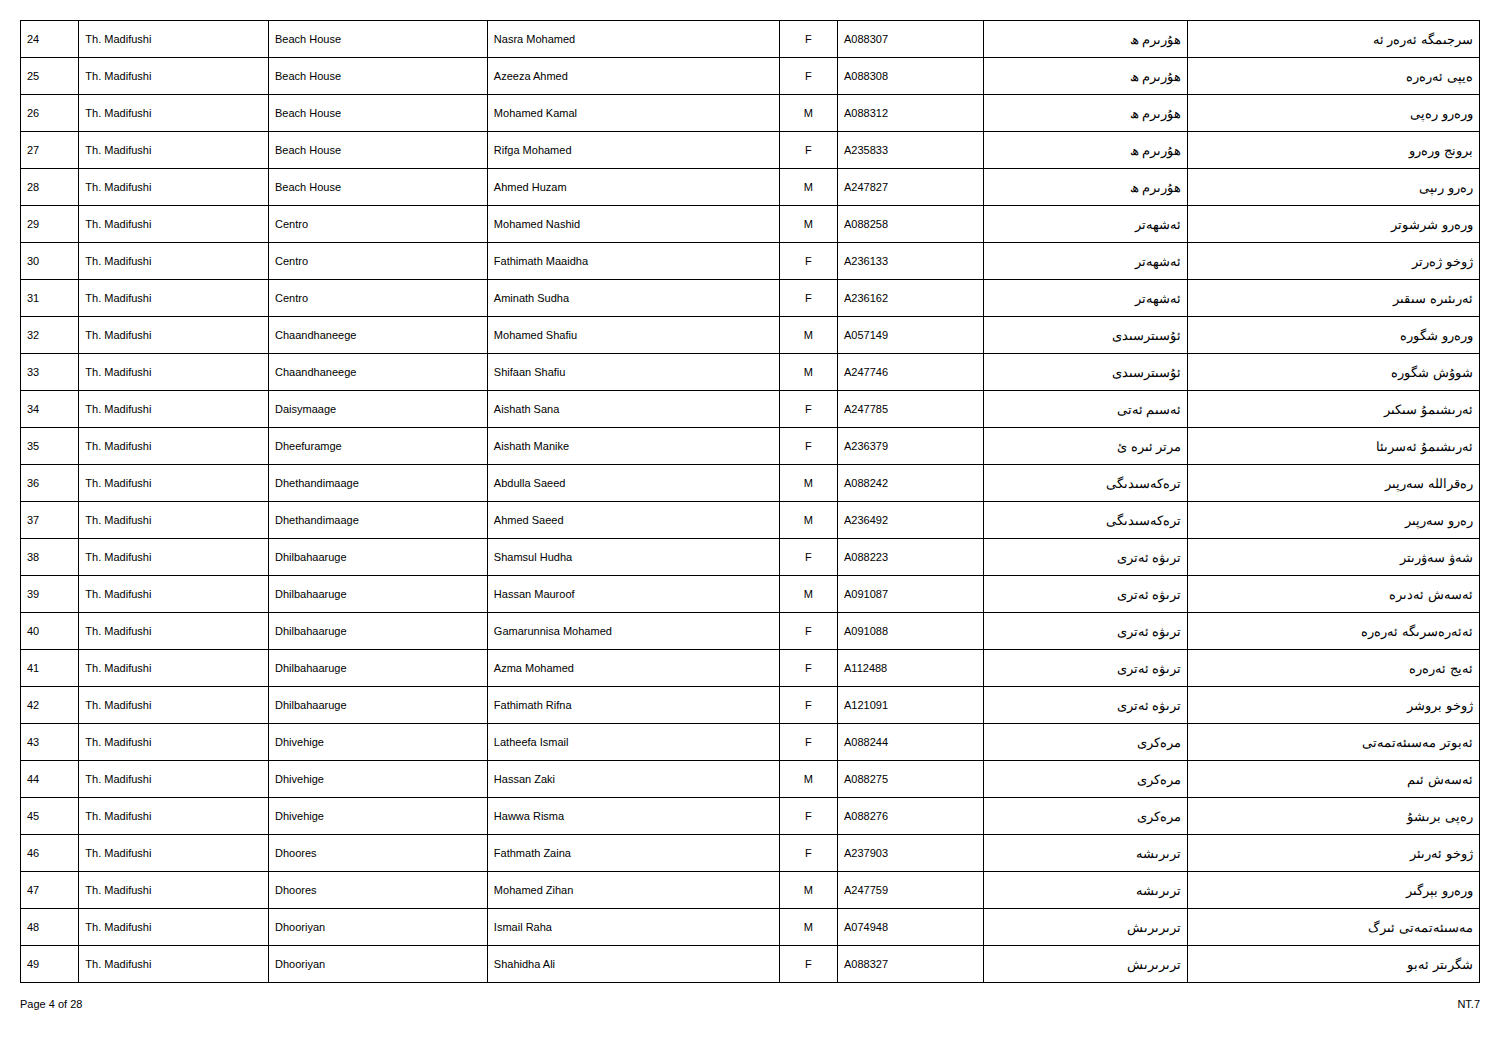| 24 | Th. Madifushi | Beach House | Nasra Mohamed | F | A088307 | ھۇرىرم ھ | سرجىمگە ئەرەر ئە |
| 25 | Th. Madifushi | Beach House | Azeeza Ahmed | F | A088308 | ھۇرىرم ھ | ەيپى ئەرەرە |
| 26 | Th. Madifushi | Beach House | Mohamed Kamal | M | A088312 | ھۇرىرم ھ | ورەرو رەپى |
| 27 | Th. Madifushi | Beach House | Rifga Mohamed | F | A235833 | ھۇرىرم ھ | برونج ورەرو |
| 28 | Th. Madifushi | Beach House | Ahmed Huzam | M | A247827 | ھۇرىرم ھ | رەرو رىپى |
| 29 | Th. Madifushi | Centro | Mohamed Nashid | M | A088258 | ئەشھەتر | ورەرو شرشوتر |
| 30 | Th. Madifushi | Centro | Fathimath Maaidha | F | A236133 | ئەشھەتر | ژوخو ژەرتر |
| 31 | Th. Madifushi | Centro | Aminath Sudha | F | A236162 | ئەشھەتر | ئەرىئىرە سىقىر |
| 32 | Th. Madifushi | Chaandhaneege | Mohamed Shafiu | M | A057149 | ئۇسىترسىدى | ورەرو شگورە |
| 33 | Th. Madifushi | Chaandhaneege | Shifaan Shafiu | M | A247746 | ئۇسىترسىدى | شوۇش شگورە |
| 34 | Th. Madifushi | Daisymaage | Aishath Sana | F | A247785 | ئەسىم ئەتى | ئەرىشىمۇ سىكىر |
| 35 | Th. Madifushi | Dheefuramge | Aishath Manike | F | A236379 | مرتر ئىرە ئ | ئەرىشىمۇ ئەسرىئا |
| 36 | Th. Madifushi | Dhethandimaage | Abdulla Saeed | M | A088242 | ترەكەسىدىگى | رەقراللە سەرپىر |
| 37 | Th. Madifushi | Dhethandimaage | Ahmed Saeed | M | A236492 | ترەكەسىدىگى | رەرو سەرپىر |
| 38 | Th. Madifushi | Dhilbahaaruge | Shamsul Hudha | F | A088223 | ترىۋە ئەترى | شەۋ سەۋرىتر |
| 39 | Th. Madifushi | Dhilbahaaruge | Hassan Mauroof | M | A091087 | ترىۋە ئەترى | ئەسەش ئەدىرە |
| 40 | Th. Madifushi | Dhilbahaaruge | Gamarunnisa Mohamed | F | A091088 | ترىۋە ئەترى | ئەئەرەسرىگە ئەرەرە |
| 41 | Th. Madifushi | Dhilbahaaruge | Azma Mohamed | F | A112488 | ترىۋە ئەترى | ئەيج ئەرەرە |
| 42 | Th. Madifushi | Dhilbahaaruge | Fathimath Rifna | F | A121091 | ترىۋە ئەترى | ژوخو بروشر |
| 43 | Th. Madifushi | Dhivehige | Latheefa Ismail | F | A088244 | مرەكرى | ئەبوتر مەسىئەتمەتى |
| 44 | Th. Madifushi | Dhivehige | Hassan Zaki | M | A088275 | مرەكرى | ئەسەش ئىم |
| 45 | Th. Madifushi | Dhivehige | Hawwa Risma | F | A088276 | مرەكرى | رەپى برىشۇ |
| 46 | Th. Madifushi | Dhoores | Fathmath Zaina | F | A237903 | ترىرىشە | ژوخو ئەرىئر |
| 47 | Th. Madifushi | Dhoores | Mohamed Zihan | M | A247759 | ترىرىشە | ورەرو بېرگىر |
| 48 | Th. Madifushi | Dhooriyan | Ismail Raha | M | A074948 | ترىرىرىش | مەسىئەتمەتى ئىرگ |
| 49 | Th. Madifushi | Dhooriyan | Shahidha Ali | F | A088327 | ترىرىرىش | شگرىتر ئەبو |
Page 4 of 28 NT.7